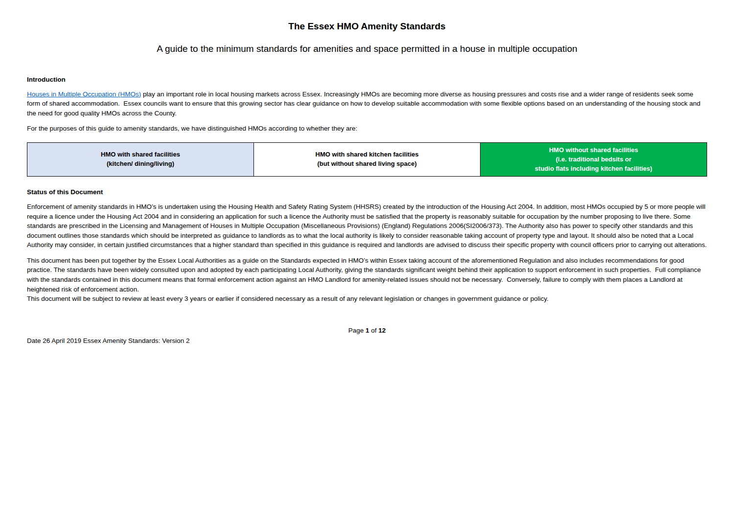The Essex HMO Amenity Standards
A guide to the minimum standards for amenities and space permitted in a house in multiple occupation
Introduction
Houses in Multiple Occupation (HMOs) play an important role in local housing markets across Essex. Increasingly HMOs are becoming more diverse as housing pressures and costs rise and a wider range of residents seek some form of shared accommodation. Essex councils want to ensure that this growing sector has clear guidance on how to develop suitable accommodation with some flexible options based on an understanding of the housing stock and the need for good quality HMOs across the County.
For the purposes of this guide to amenity standards, we have distinguished HMOs according to whether they are:
| HMO with shared facilities (kitchen/ dining/living) | HMO with shared kitchen facilities (but without shared living space) | HMO without shared facilities (i.e. traditional bedsits or studio flats including kitchen facilities) |
Status of this Document
Enforcement of amenity standards in HMO’s is undertaken using the Housing Health and Safety Rating System (HHSRS) created by the introduction of the Housing Act 2004. In addition, most HMOs occupied by 5 or more people will require a licence under the Housing Act 2004 and in considering an application for such a licence the Authority must be satisfied that the property is reasonably suitable for occupation by the number proposing to live there. Some standards are prescribed in the Licensing and Management of Houses in Multiple Occupation (Miscellaneous Provisions) (England) Regulations 2006(SI2006/373). The Authority also has power to specify other standards and this document outlines those standards which should be interpreted as guidance to landlords as to what the local authority is likely to consider reasonable taking account of property type and layout. It should also be noted that a Local Authority may consider, in certain justified circumstances that a higher standard than specified in this guidance is required and landlords are advised to discuss their specific property with council officers prior to carrying out alterations.
This document has been put together by the Essex Local Authorities as a guide on the Standards expected in HMO’s within Essex taking account of the aforementioned Regulation and also includes recommendations for good practice. The standards have been widely consulted upon and adopted by each participating Local Authority, giving the standards significant weight behind their application to support enforcement in such properties. Full compliance with the standards contained in this document means that formal enforcement action against an HMO Landlord for amenity-related issues should not be necessary. Conversely, failure to comply with them places a Landlord at heightened risk of enforcement action.
This document will be subject to review at least every 3 years or earlier if considered necessary as a result of any relevant legislation or changes in government guidance or policy.
Page 1 of 12
Date 26 April 2019 Essex Amenity Standards: Version 2